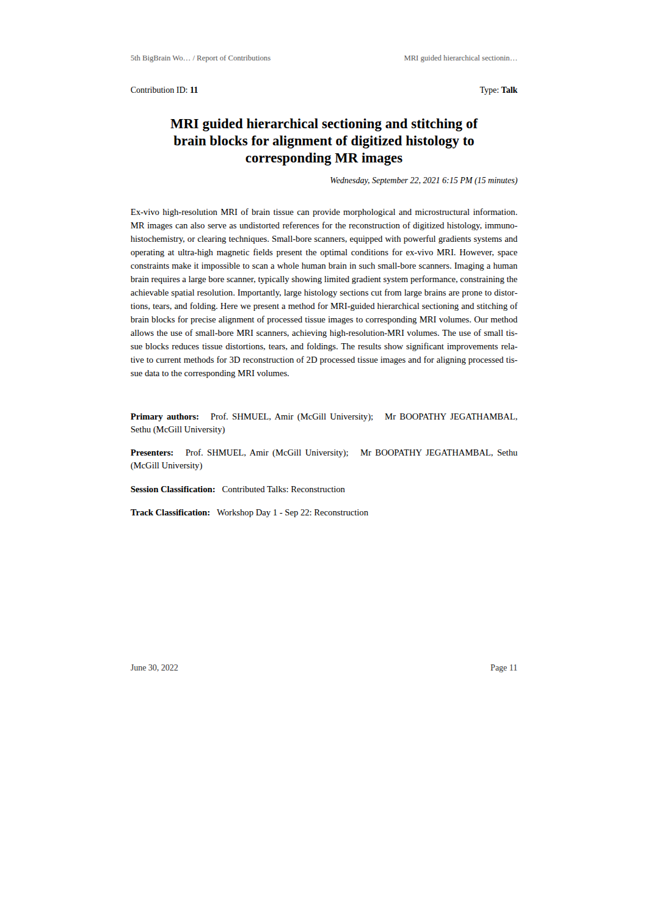5th BigBrain Wo… / Report of Contributions
MRI guided hierarchical sectionin…
Contribution ID: 11
Type: Talk
MRI guided hierarchical sectioning and stitching of
brain blocks for alignment of digitized histology to
corresponding MR images
Wednesday, September 22, 2021 6:15 PM (15 minutes)
Ex-vivo high-resolution MRI of brain tissue can provide morphological and microstructural information. MR images can also serve as undistorted references for the reconstruction of digitized histology, immunohistochemistry, or clearing techniques. Small-bore scanners, equipped with powerful gradients systems and operating at ultra-high magnetic fields present the optimal conditions for ex-vivo MRI. However, space constraints make it impossible to scan a whole human brain in such small-bore scanners. Imaging a human brain requires a large bore scanner, typically showing limited gradient system performance, constraining the achievable spatial resolution. Importantly, large histology sections cut from large brains are prone to distortions, tears, and folding. Here we present a method for MRI-guided hierarchical sectioning and stitching of brain blocks for precise alignment of processed tissue images to corresponding MRI volumes. Our method allows the use of small-bore MRI scanners, achieving high-resolution-MRI volumes. The use of small tissue blocks reduces tissue distortions, tears, and foldings. The results show significant improvements relative to current methods for 3D reconstruction of 2D processed tissue images and for aligning processed tissue data to the corresponding MRI volumes.
Primary authors: Prof. SHMUEL, Amir (McGill University); Mr BOOPATHY JEGATHAMBAL, Sethu (McGill University)
Presenters: Prof. SHMUEL, Amir (McGill University); Mr BOOPATHY JEGATHAMBAL, Sethu (McGill University)
Session Classification: Contributed Talks: Reconstruction
Track Classification: Workshop Day 1 - Sep 22: Reconstruction
June 30, 2022
Page 11